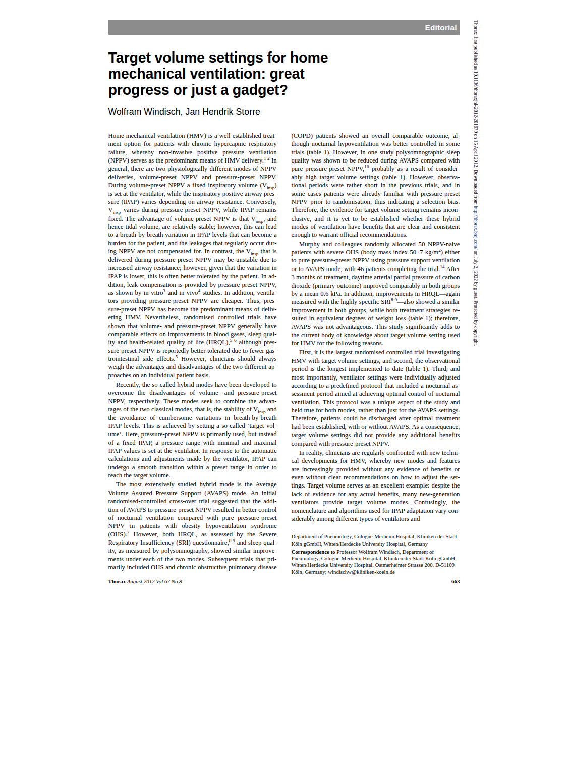Editorial
Target volume settings for home mechanical ventilation: great progress or just a gadget?
Wolfram Windisch, Jan Hendrik Storre
Home mechanical ventilation (HMV) is a well-established treatment option for patients with chronic hypercapnic respiratory failure, whereby non-invasive positive pressure ventilation (NPPV) serves as the predominant means of HMV delivery.1 2 In general, there are two physiologically-different modes of NPPV deliveries, volume-preset NPPV and pressure-preset NPPV. During volume-preset NPPV a fixed inspiratory volume (Vinsp) is set at the ventilator, while the inspiratory positive airway pressure (IPAP) varies depending on airway resistance. Conversely, Vinsp varies during pressure-preset NPPV, while IPAP remains fixed. The advantage of volume-preset NPPV is that Vinsp, and hence tidal volume, are relatively stable; however, this can lead to a breath-by-breath variation in IPAP levels that can become a burden for the patient, and the leakages that regularly occur during NPPV are not compensated for. In contrast, the Vinsp that is delivered during pressure-preset NPPV may be unstable due to increased airway resistance; however, given that the variation in IPAP is lower, this is often better tolerated by the patient. In addition, leak compensation is provided by pressure-preset NPPV, as shown by in vitro3 and in vivo4 studies. In addition, ventilators providing pressure-preset NPPV are cheaper. Thus, pressure-preset NPPV has become the predominant means of delivering HMV. Nevertheless, randomised controlled trials have shown that volume- and pressure-preset NPPV generally have comparable effects on improvements in blood gases, sleep quality and health-related quality of life (HRQL),5 6 although pressure-preset NPPV is reportedly better tolerated due to fewer gastrointestinal side effects.5 However, clinicians should always weigh the advantages and disadvantages of the two different approaches on an individual patient basis.
Recently, the so-called hybrid modes have been developed to overcome the disadvantages of volume- and pressure-preset NPPV, respectively. These modes seek to combine the advantages of the two classical modes, that is, the stability of Vinsp and the avoidance of cumbersome variations in breath-by-breath IPAP levels. This is achieved by setting a so-called ‘target volume’. Here, pressure-preset NPPV is primarily used, but instead of a fixed IPAP, a pressure range with minimal and maximal IPAP values is set at the ventilator. In response to the automatic calculations and adjustments made by the ventilator, IPAP can undergo a smooth transition within a preset range in order to reach the target volume.
The most extensively studied hybrid mode is the Average Volume Assured Pressure Support (AVAPS) mode. An initial randomised-controlled cross-over trial suggested that the addition of AVAPS to pressure-preset NPPV resulted in better control of nocturnal ventilation compared with pure pressure-preset NPPV in patients with obesity hypoventilation syndrome (OHS).7 However, both HRQL, as assessed by the Severe Respiratory Insufficiency (SRI) questionnaire,8 9 and sleep quality, as measured by polysomnography, showed similar improvements under each of the two modes. Subsequent trials that primarily included OHS and chronic obstructive pulmonary disease (COPD) patients showed an overall comparable outcome, although nocturnal hypoventilation was better controlled in some trials (table 1). However, in one study polysomnographic sleep quality was shown to be reduced during AVAPS compared with pure pressure-preset NPPV,10 probably as a result of considerably high target volume settings (table 1). However, observational periods were rather short in the previous trials, and in some cases patients were already familiar with pressure-preset NPPV prior to randomisation, thus indicating a selection bias. Therefore, the evidence for target volume setting remains inconclusive, and it is yet to be established whether these hybrid modes of ventilation have benefits that are clear and consistent enough to warrant official recommendations.
Murphy and colleagues randomly allocated 50 NPPV-naive patients with severe OHS (body mass index 50±7 kg/m2) either to pure pressure-preset NPPV using pressure support ventilation or to AVAPS mode, with 46 patients completing the trial.14 After 3 months of treatment, daytime arterial partial pressure of carbon dioxide (primary outcome) improved comparably in both groups by a mean 0.6 kPa. In addition, improvements in HRQL—again measured with the highly specific SRI8 9—also showed a similar improvement in both groups, while both treatment strategies resulted in equivalent degrees of weight loss (table 1); therefore, AVAPS was not advantageous. This study significantly adds to the current body of knowledge about target volume setting used for HMV for the following reasons.
First, it is the largest randomised controlled trial investigating HMV with target volume settings, and second, the observational period is the longest implemented to date (table 1). Third, and most importantly, ventilator settings were individually adjusted according to a predefined protocol that included a nocturnal assessment period aimed at achieving optimal control of nocturnal ventilation. This protocol was a unique aspect of the study and held true for both modes, rather than just for the AVAPS settings. Therefore, patients could be discharged after optimal treatment had been established, with or without AVAPS. As a consequence, target volume settings did not provide any additional benefits compared with pressure-preset NPPV.
In reality, clinicians are regularly confronted with new technical developments for HMV, whereby new modes and features are increasingly provided without any evidence of benefits or even without clear recommendations on how to adjust the settings. Target volume serves as an excellent example: despite the lack of evidence for any actual benefits, many new-generation ventilators provide target volume modes. Confusingly, the nomenclature and algorithms used for IPAP adaptation vary considerably among different types of ventilators and
Department of Pneumology, Cologne-Merheim Hospital, Kliniken der Stadt Köln gGmbH, Witten/Herdecke University Hospital, Germany
Correspondence to Professor Wolfram Windisch, Department of Pneumology, Cologne-Merheim Hospital, Kliniken der Stadt Köln gGmbH, Witten/Herdecke University Hospital, Ostmerheimer Strasse 200, D-51109 Köln, Germany; windischw@kliniken-koeln.de
Thorax August 2012 Vol 67 No 8
663
Thorax: first published as 10.1136/thoraxjnl-2012-201679 on 15 April 2012. Downloaded from http://thorax.bmj.com/ on July 2, 2022 by guest. Protected by copyright.